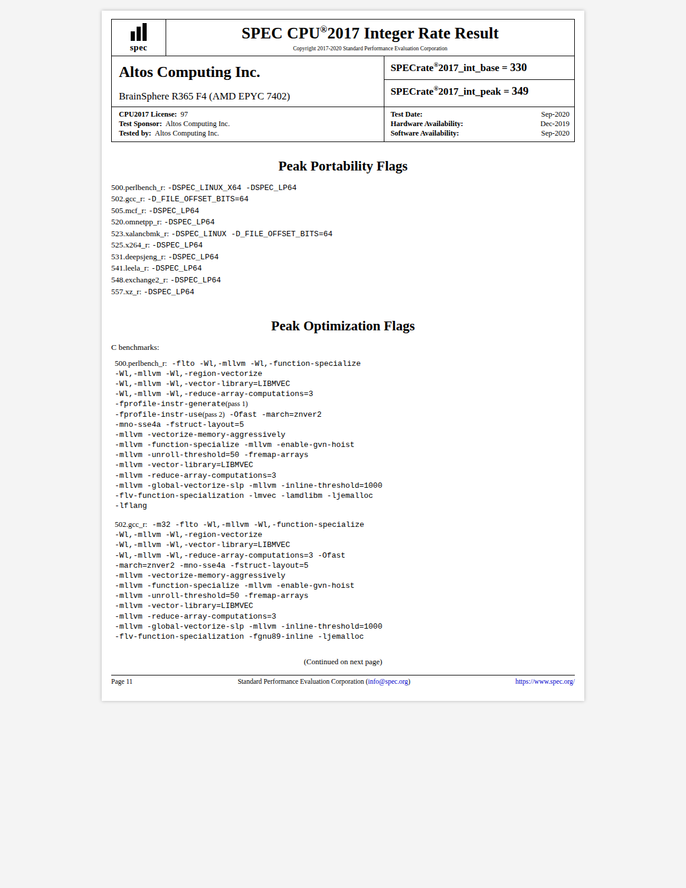spec
SPEC CPU®2017 Integer Rate Result
Copyright 2017-2020 Standard Performance Evaluation Corporation
Altos Computing Inc.
BrainSphere R365 F4 (AMD EPYC 7402)
SPECrate®2017_int_base = 330
SPECrate®2017_int_peak = 349
CPU2017 License: 97
Test Sponsor: Altos Computing Inc.
Tested by: Altos Computing Inc.
Test Date: Sep-2020
Hardware Availability: Dec-2019
Software Availability: Sep-2020
Peak Portability Flags
500.perlbench_r: -DSPEC_LINUX_X64 -DSPEC_LP64
502.gcc_r: -D_FILE_OFFSET_BITS=64
505.mcf_r: -DSPEC_LP64
520.omnetpp_r: -DSPEC_LP64
523.xalancbmk_r: -DSPEC_LINUX -D_FILE_OFFSET_BITS=64
525.x264_r: -DSPEC_LP64
531.deepsjeng_r: -DSPEC_LP64
541.leela_r: -DSPEC_LP64
548.exchange2_r: -DSPEC_LP64
557.xz_r: -DSPEC_LP64
Peak Optimization Flags
C benchmarks:
500.perlbench_r: -flto -Wl,-mllvm -Wl,-function-specialize
-Wl,-mllvm -Wl,-region-vectorize
-Wl,-mllvm -Wl,-vector-library=LIBMVEC
-Wl,-mllvm -Wl,-reduce-array-computations=3
-fprofile-instr-generate(pass 1)
-fprofile-instr-use(pass 2) -Ofast -march=znver2
-mno-sse4a -fstruct-layout=5
-mllvm -vectorize-memory-aggressively
-mllvm -function-specialize -mllvm -enable-gvn-hoist
-mllvm -unroll-threshold=50 -fremap-arrays
-mllvm -vector-library=LIBMVEC
-mllvm -reduce-array-computations=3
-mllvm -global-vectorize-slp -mllvm -inline-threshold=1000
-flv-function-specialization -lmvec -lamdlibm -ljemalloc
-lflang
502.gcc_r: -m32 -flto -Wl,-mllvm -Wl,-function-specialize
-Wl,-mllvm -Wl,-region-vectorize
-Wl,-mllvm -Wl,-vector-library=LIBMVEC
-Wl,-mllvm -Wl,-reduce-array-computations=3 -Ofast
-march=znver2 -mno-sse4a -fstruct-layout=5
-mllvm -vectorize-memory-aggressively
-mllvm -function-specialize -mllvm -enable-gvn-hoist
-mllvm -unroll-threshold=50 -fremap-arrays
-mllvm -vector-library=LIBMVEC
-mllvm -reduce-array-computations=3
-mllvm -global-vectorize-slp -mllvm -inline-threshold=1000
-flv-function-specialization -fgnu89-inline -ljemalloc
(Continued on next page)
Page 11
Standard Performance Evaluation Corporation (info@spec.org)
https://www.spec.org/